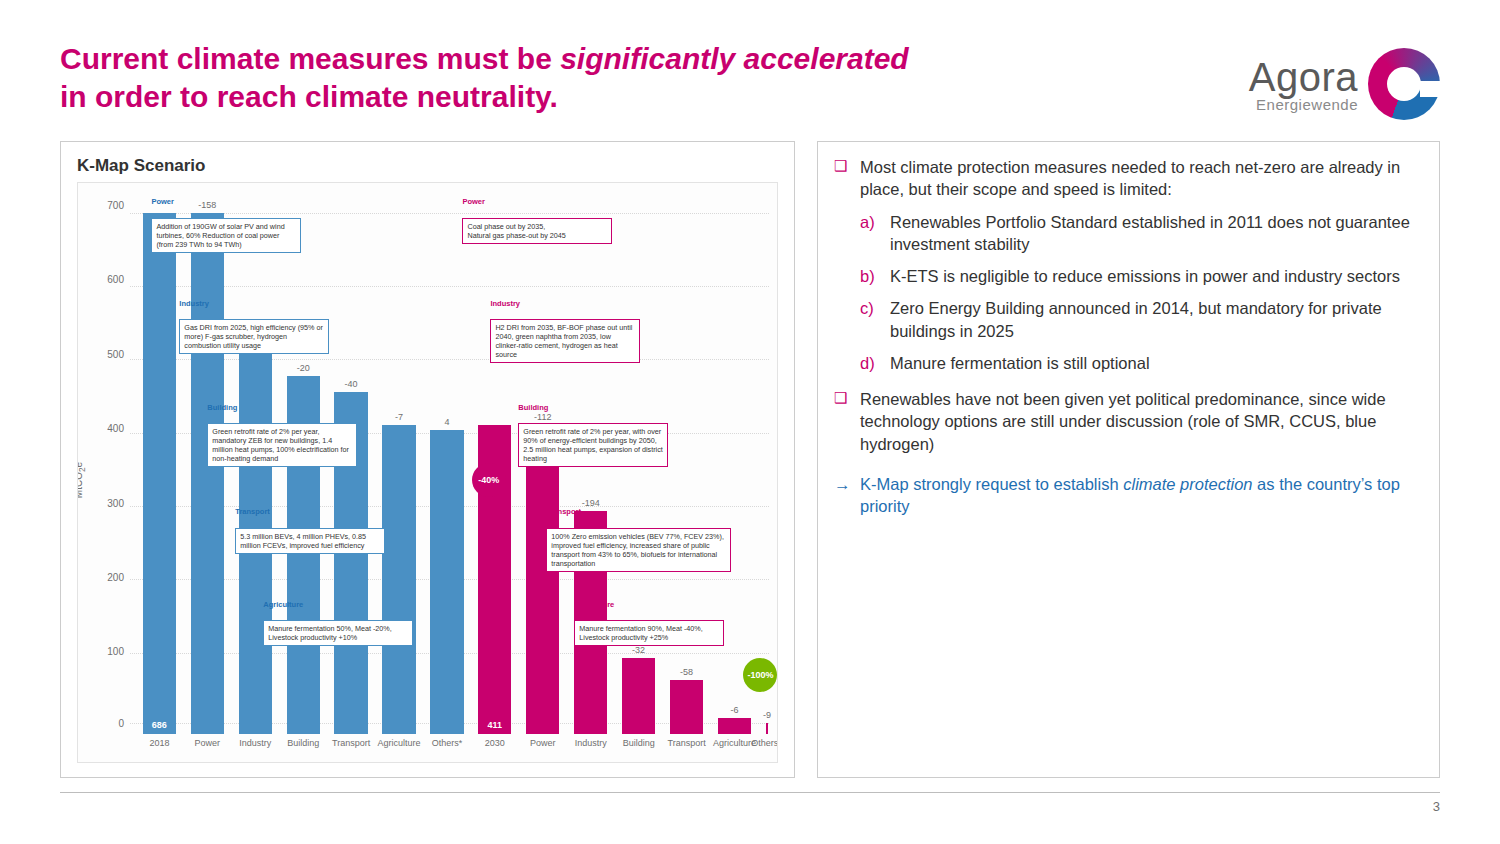Agora
Energiewende
Current climate measures must be significantly accelerated
in order to reach climate neutrality.
K-Map Scenario
700 600 500 400 300 200 100 0
MtCO2e
686
-158
-55
-20
-40
-7
4
411
-112
-194
-32
-58
-6
-9
-40%
-100%
2018 Power Industry Building Transport Agriculture Others* 2030 Power Industry Building Transport Agriculture Others*
Power
Addition of 190GW of solar PV and wind turbines, 60% Reduction of coal power (from 239 TWh to 94 TWh)
Industry
Gas DRI from 2025, high efficiency (95% or more) F-gas scrubber, hydrogen combustion utility usage
Building
Green retrofit rate of 2% per year, mandatory ZEB for new buildings, 1.4 million heat pumps, 100% electrification for non-heating demand
Transport
5.3 million BEVs, 4 million PHEVs, 0.85 million FCEVs, improved fuel efficiency
Agriculture
Manure fermentation 50%, Meat -20%, Livestock productivity +10%
Power
Coal phase out by 2035,
Natural gas phase-out by 2045
Industry
H2 DRI from 2035, BF-BOF phase out until 2040, green naphtha from 2035, low clinker-ratio cement, hydrogen as heat source
Building
Green retrofit rate of 2% per year, with over 90% of energy-efficient buildings by 2050, 2.5 million heat pumps, expansion of district heating
Transport
100% Zero emission vehicles (BEV 77%, FCEV 23%), improved fuel efficiency, increased share of public transport from 43% to 65%, biofuels for international transportation
Agriculture
Manure fermentation 90%, Meat -40%, Livestock productivity +25%
Most climate protection measures needed to reach net-zero are already in place, but their scope and speed is limited:
Renewables Portfolio Standard established in 2011 does not guarantee investment stability
K-ETS is negligible to reduce emissions in power and industry sectors
Zero Energy Building announced in 2014, but mandatory for private buildings in 2025
Manure fermentation is still optional
Renewables have not been given yet political predominance, since wide technology options are still under discussion (role of SMR, CCUS, blue hydrogen)
K-Map strongly request to establish climate protection as the country’s top priority
3